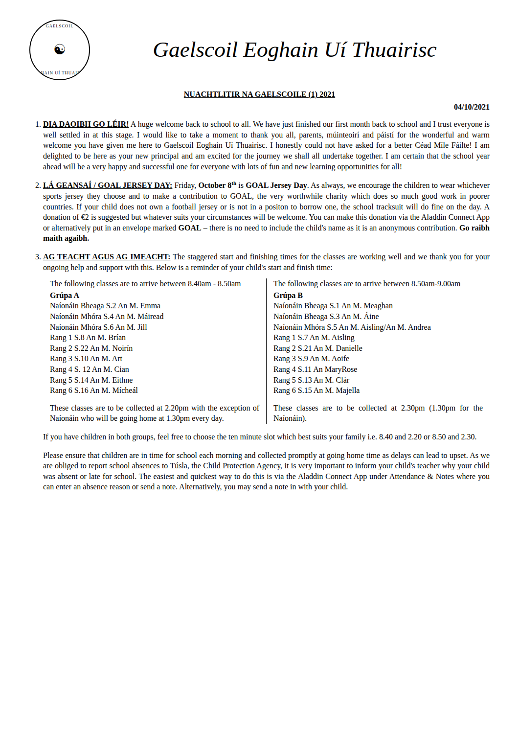GAELSCOIL
☯
EOGHAIN UÍ THUAIRISC
Gaelscoil Eoghain Uí Thuairisc
NUACHTLITIR NA GAELSCOILE (1) 2021
04/10/2021
DIA DAOIBH GO LÉIR! A huge welcome back to school to all. We have just finished our first month back to school and I trust everyone is well settled in at this stage. I would like to take a moment to thank you all, parents, múinteoirí and páistí for the wonderful and warm welcome you have given me here to Gaelscoil Eoghain Uí Thuairisc. I honestly could not have asked for a better Céad Míle Fáilte! I am delighted to be here as your new principal and am excited for the journey we shall all undertake together. I am certain that the school year ahead will be a very happy and successful one for everyone with lots of fun and new learning opportunities for all!
LÁ GEANSAÍ / GOAL JERSEY DAY: Friday, October 8th is GOAL Jersey Day. As always, we encourage the children to wear whichever sports jersey they choose and to make a contribution to GOAL, the very worthwhile charity which does so much good work in poorer countries. If your child does not own a football jersey or is not in a positon to borrow one, the school tracksuit will do fine on the day. A donation of €2 is suggested but whatever suits your circumstances will be welcome. You can make this donation via the Aladdin Connect App or alternatively put in an envelope marked GOAL – there is no need to include the child's name as it is an anonymous contribution. Go raibh maith agaibh.
AG TEACHT AGUS AG IMEACHT: The staggered start and finishing times for the classes are working well and we thank you for your ongoing help and support with this. Below is a reminder of your child's start and finish time:
The following classes are to arrive between 8.40am - 8.50am
Grúpa A
Naíonáin Bheaga S.2 An M. Emma
Naíonáin Mhóra S.4 An M. Máiread
Naíonáin Mhóra S.6 An M. Jill
Rang 1 S.8 An M. Brían
Rang 2 S.22 An M. Noirín
Rang 3 S.10 An M. Art
Rang 4 S. 12 An M. Cian
Rang 5 S.14 An M. Eithne
Rang 6 S.16 An M. Mícheál
These classes are to be collected at 2.20pm with the exception of Naíonáin who will be going home at 1.30pm every day.
The following classes are to arrive between 8.50am-9.00am
Grúpa B
Naíonáin Bheaga S.1 An M. Meaghan
Naíonáin Bheaga S.3 An M. Áine
Naíonáin Mhóra S.5 An M. Aisling/An M. Andrea
Rang 1 S.7 An M. Aisling
Rang 2 S.21 An M. Danielle
Rang 3 S.9 An M. Aoife
Rang 4 S.11 An MaryRose
Rang 5 S.13 An M. Clár
Rang 6 S.15 An M. Majella
These classes are to be collected at 2.30pm (1.30pm for the Naíonáin).
If you have children in both groups, feel free to choose the ten minute slot which best suits your family i.e. 8.40 and 2.20 or 8.50 and 2.30.
Please ensure that children are in time for school each morning and collected promptly at going home time as delays can lead to upset. As we are obliged to report school absences to Túsla, the Child Protection Agency, it is very important to inform your child's teacher why your child was absent or late for school. The easiest and quickest way to do this is via the Aladdin Connect App under Attendance & Notes where you can enter an absence reason or send a note. Alternatively, you may send a note in with your child.